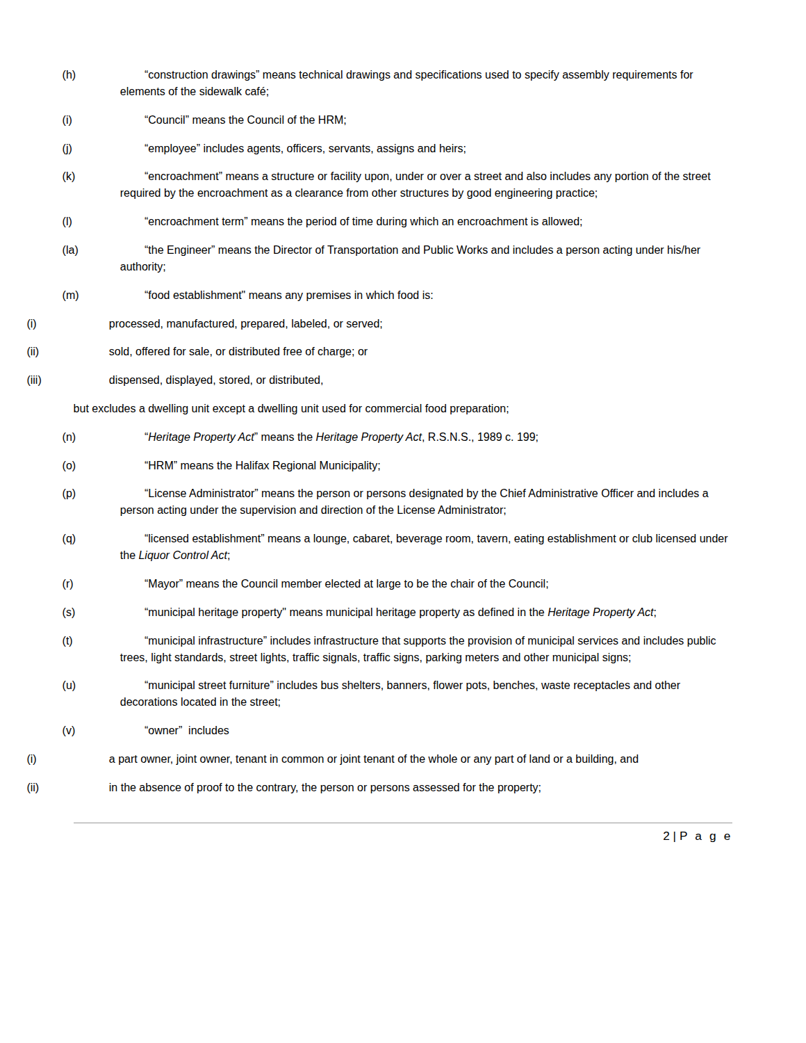(h)“construction drawings” means technical drawings and specifications used to specify assembly requirements for elements of the sidewalk café;
(i)“Council” means the Council of the HRM;
(j)“employee” includes agents, officers, servants, assigns and heirs;
(k)“encroachment” means a structure or facility upon, under or over a street and also includes any portion of the street required by the encroachment as a clearance from other structures by good engineering practice;
(l)“encroachment term” means the period of time during which an encroachment is allowed;
(la)“the Engineer” means the Director of Transportation and Public Works and includes a person acting under his/her authority;
(m)“food establishment" means any premises in which food is:
(i) processed, manufactured, prepared, labeled, or served;
(ii) sold, offered for sale, or distributed free of charge; or
(iii) dispensed, displayed, stored, or distributed,
but excludes a dwelling unit except a dwelling unit used for commercial food preparation;
(n)“Heritage Property Act” means the Heritage Property Act, R.S.N.S., 1989 c. 199;
(o)“HRM” means the Halifax Regional Municipality;
(p)“License Administrator” means the person or persons designated by the Chief Administrative Officer and includes a person acting under the supervision and direction of the License Administrator;
(q)“licensed establishment” means a lounge, cabaret, beverage room, tavern, eating establishment or club licensed under the Liquor Control Act;
(r)“Mayor” means the Council member elected at large to be the chair of the Council;
(s)“municipal heritage property" means municipal heritage property as defined in the Heritage Property Act;
(t)“municipal infrastructure” includes infrastructure that supports the provision of municipal services and includes public trees, light standards, street lights, traffic signals, traffic signs, parking meters and other municipal signs;
(u)“municipal street furniture” includes bus shelters, banners, flower pots, benches, waste receptacles and other decorations located in the street;
(v)“owner” includes
(i) a part owner, joint owner, tenant in common or joint tenant of the whole or any part of land or a building, and
(ii) in the absence of proof to the contrary, the person or persons assessed for the property;
2 | P a g e